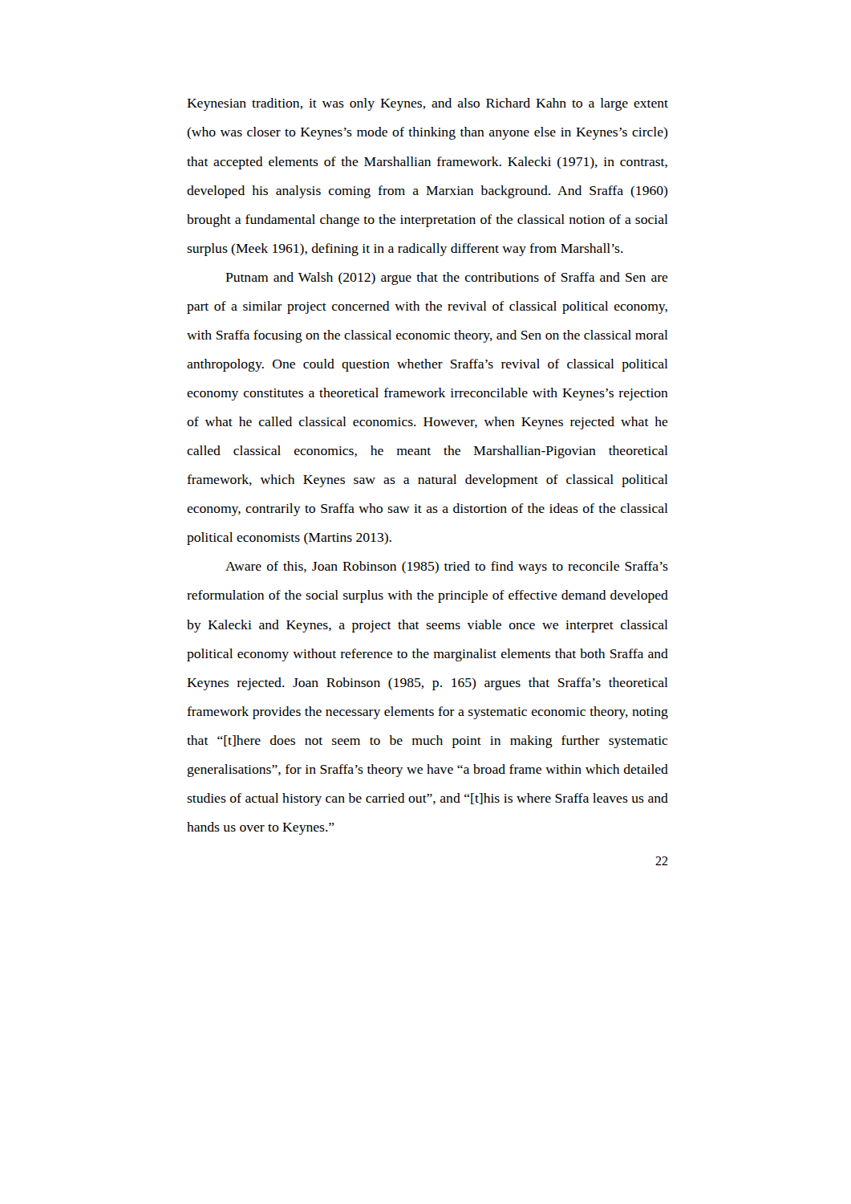Keynesian tradition, it was only Keynes, and also Richard Kahn to a large extent (who was closer to Keynes’s mode of thinking than anyone else in Keynes’s circle) that accepted elements of the Marshallian framework. Kalecki (1971), in contrast, developed his analysis coming from a Marxian background. And Sraffa (1960) brought a fundamental change to the interpretation of the classical notion of a social surplus (Meek 1961), defining it in a radically different way from Marshall’s.
Putnam and Walsh (2012) argue that the contributions of Sraffa and Sen are part of a similar project concerned with the revival of classical political economy, with Sraffa focusing on the classical economic theory, and Sen on the classical moral anthropology. One could question whether Sraffa’s revival of classical political economy constitutes a theoretical framework irreconcilable with Keynes’s rejection of what he called classical economics. However, when Keynes rejected what he called classical economics, he meant the Marshallian-Pigovian theoretical framework, which Keynes saw as a natural development of classical political economy, contrarily to Sraffa who saw it as a distortion of the ideas of the classical political economists (Martins 2013).
Aware of this, Joan Robinson (1985) tried to find ways to reconcile Sraffa’s reformulation of the social surplus with the principle of effective demand developed by Kalecki and Keynes, a project that seems viable once we interpret classical political economy without reference to the marginalist elements that both Sraffa and Keynes rejected. Joan Robinson (1985, p. 165) argues that Sraffa’s theoretical framework provides the necessary elements for a systematic economic theory, noting that “[t]here does not seem to be much point in making further systematic generalisations”, for in Sraffa’s theory we have “a broad frame within which detailed studies of actual history can be carried out”, and “[t]his is where Sraffa leaves us and hands us over to Keynes.”
22